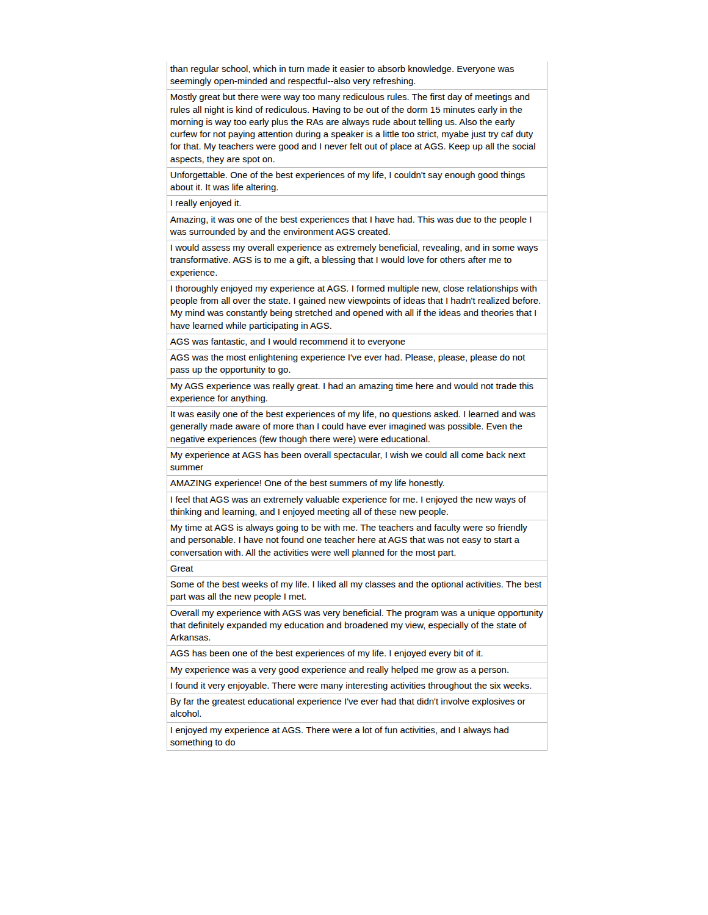| than regular school, which in turn made it easier to absorb knowledge. Everyone was seemingly open-minded and respectful--also very refreshing. |
| Mostly great but there were way too many rediculous rules. The first day of meetings and rules all night is kind of rediculous. Having to be out of the dorm 15 minutes early in the morning is way too early plus the RAs are always rude about telling us. Also the early curfew for not paying attention during a speaker is a little too strict, myabe just try caf duty for that. My teachers were good and I never felt out of place at AGS. Keep up all the social aspects, they are spot on. |
| Unforgettable. One of the best experiences of my life, I couldn't say enough good things about it. It was life altering. |
| I really enjoyed it. |
| Amazing, it was one of the best experiences that I have had. This was due to the people I was surrounded by and the environment AGS created. |
| I would assess my overall experience as extremely beneficial, revealing, and in some ways transformative. AGS is to me a gift, a blessing that I would love for others after me to experience. |
| I thoroughly enjoyed my experience at AGS. I formed multiple new, close relationships with people from all over the state. I gained new viewpoints of ideas that I hadn't realized before. My mind was constantly being stretched and opened with all if the ideas and theories that I have learned while participating in AGS. |
| AGS was fantastic, and I would recommend it to everyone |
| AGS was the most enlightening experience I've ever had. Please, please, please do not pass up the opportunity to go. |
| My AGS experience was really great. I had an amazing time here and would not trade this experience for anything. |
| It was easily one of the best experiences of my life, no questions asked. I learned and was generally made aware of more than I could have ever imagined was possible. Even the negative experiences (few though there were) were educational. |
| My experience at AGS has been overall spectacular, I wish we could all come back next summer |
| AMAZING experience! One of the best summers of my life honestly. |
| I feel that AGS was an extremely valuable experience for me. I enjoyed the new ways of thinking and learning, and I enjoyed meeting all of these new people. |
| My time at AGS is always going to be with me. The teachers and faculty were so friendly and personable. I have not found one teacher here at AGS that was not easy to start a conversation with. All the activities were well planned for the most part. |
| Great |
| Some of the best weeks of my life. I liked all my classes and the optional activities. The best part was all the new people I met. |
| Overall my experience with AGS was very beneficial. The program was a unique opportunity that definitely expanded my education and broadened my view, especially of the state of Arkansas. |
| AGS has been one of the best experiences of my life. I enjoyed every bit of it. |
| My experience was a very good experience and really helped me grow as a person. |
| I found it very enjoyable. There were many interesting activities throughout the six weeks. |
| By far the greatest educational experience I've ever had that didn't involve explosives or alcohol. |
| I enjoyed my experience at AGS. There were a lot of fun activities, and I always had something to do |